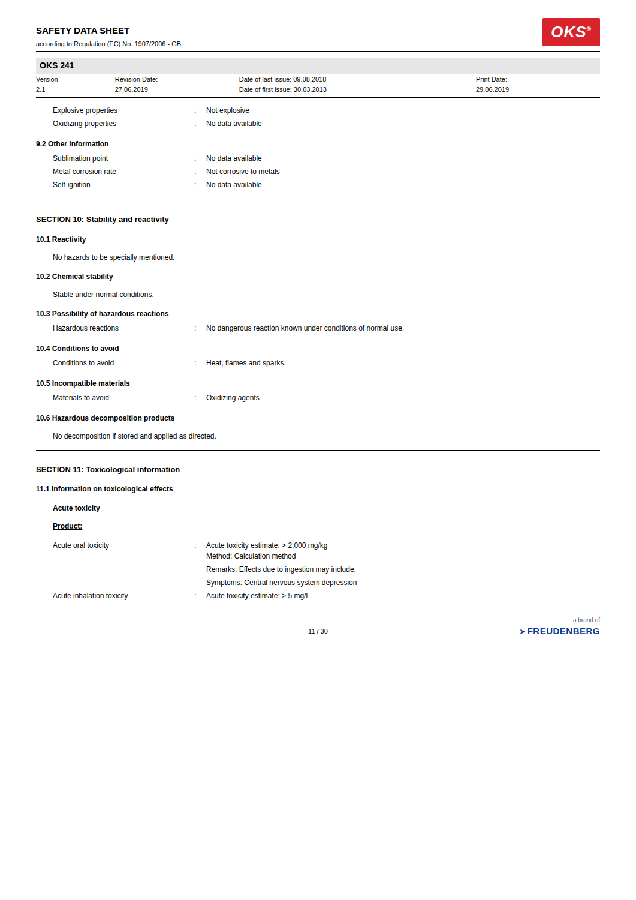OKS®
SAFETY DATA SHEET
according to Regulation (EC) No. 1907/2006 - GB
OKS 241
| Version 2.1 | Revision Date: 27.06.2019 | Date of last issue: 09.08.2018 Date of first issue: 30.03.2013 | Print Date: 29.06.2019 |
| Explosive properties | : | Not explosive |
| Oxidizing properties | : | No data available |
9.2 Other information
| Sublimation point | : | No data available |
| Metal corrosion rate | : | Not corrosive to metals |
| Self-ignition | : | No data available |
SECTION 10: Stability and reactivity
10.1 Reactivity
No hazards to be specially mentioned.
10.2 Chemical stability
Stable under normal conditions.
10.3 Possibility of hazardous reactions
| Hazardous reactions | : | No dangerous reaction known under conditions of normal use. |
10.4 Conditions to avoid
| Conditions to avoid | : | Heat, flames and sparks. |
10.5 Incompatible materials
| Materials to avoid | : | Oxidizing agents |
10.6 Hazardous decomposition products
No decomposition if stored and applied as directed.
SECTION 11: Toxicological information
11.1 Information on toxicological effects
Acute toxicity
Product:
| Acute oral toxicity | : | Acute toxicity estimate: > 2,000 mg/kg Method: Calculation method |
| | | Remarks: Effects due to ingestion may include: |
| | | Symptoms: Central nervous system depression |
| Acute inhalation toxicity | : | Acute toxicity estimate: > 5 mg/l |
11 / 30
a brand of
➤ FREUDENBERG